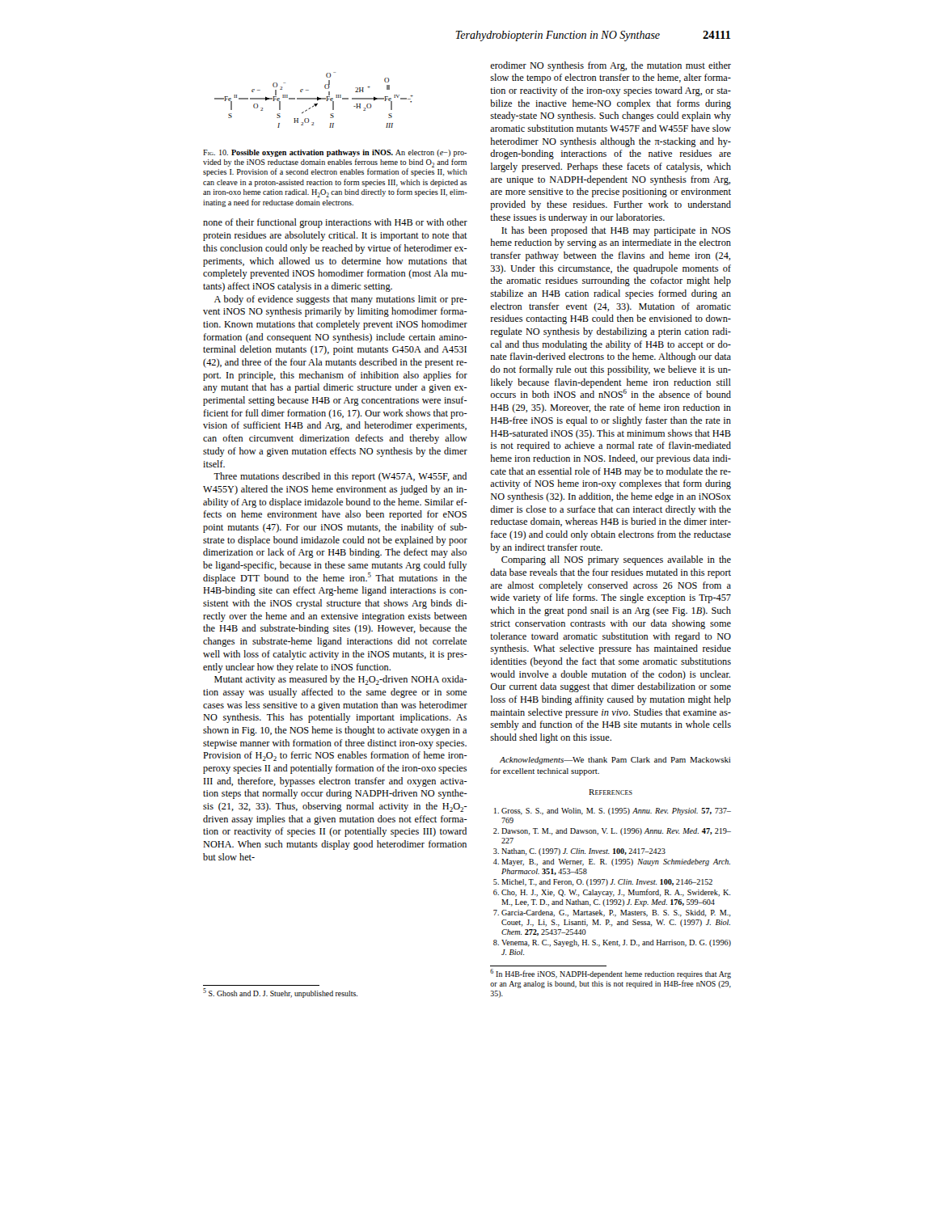Terahydrobiopterin Function in NO Synthase
24111
Fe II S e − O 2 O 2 − Fe III S I e − H 2 O 2 O − O Fe III S II 2H + -H 2 O O Fe IV − + • S III
Fig. 10. Possible oxygen activation pathways in iNOS. An electron (e−) provided by the iNOS reductase domain enables ferrous heme to bind O2 and form species I. Provision of a second electron enables formation of species II, which can cleave in a proton-assisted reaction to form species III, which is depicted as an iron-oxo heme cation radical. H2O2 can bind directly to form species II, eliminating a need for reductase domain electrons.
none of their functional group interactions with H4B or with other protein residues are absolutely critical. It is important to note that this conclusion could only be reached by virtue of heterodimer experiments, which allowed us to determine how mutations that completely prevented iNOS homodimer formation (most Ala mutants) affect iNOS catalysis in a dimeric setting.
A body of evidence suggests that many mutations limit or prevent iNOS NO synthesis primarily by limiting homodimer formation. Known mutations that completely prevent iNOS homodimer formation (and consequent NO synthesis) include certain amino-terminal deletion mutants (17), point mutants G450A and A453I (42), and three of the four Ala mutants described in the present report. In principle, this mechanism of inhibition also applies for any mutant that has a partial dimeric structure under a given experimental setting because H4B or Arg concentrations were insufficient for full dimer formation (16, 17). Our work shows that provision of sufficient H4B and Arg, and heterodimer experiments, can often circumvent dimerization defects and thereby allow study of how a given mutation effects NO synthesis by the dimer itself.
Three mutations described in this report (W457A, W455F, and W455Y) altered the iNOS heme environment as judged by an inability of Arg to displace imidazole bound to the heme. Similar effects on heme environment have also been reported for eNOS point mutants (47). For our iNOS mutants, the inability of substrate to displace bound imidazole could not be explained by poor dimerization or lack of Arg or H4B binding. The defect may also be ligand-specific, because in these same mutants Arg could fully displace DTT bound to the heme iron.5 That mutations in the H4B-binding site can effect Arg-heme ligand interactions is consistent with the iNOS crystal structure that shows Arg binds directly over the heme and an extensive integration exists between the H4B and substrate-binding sites (19). However, because the changes in substrate-heme ligand interactions did not correlate well with loss of catalytic activity in the iNOS mutants, it is presently unclear how they relate to iNOS function.
Mutant activity as measured by the H2O2-driven NOHA oxidation assay was usually affected to the same degree or in some cases was less sensitive to a given mutation than was heterodimer NO synthesis. This has potentially important implications. As shown in Fig. 10, the NOS heme is thought to activate oxygen in a stepwise manner with formation of three distinct iron-oxy species. Provision of H2O2 to ferric NOS enables formation of heme iron-peroxy species II and potentially formation of the iron-oxo species III and, therefore, bypasses electron transfer and oxygen activation steps that normally occur during NADPH-driven NO synthesis (21, 32, 33). Thus, observing normal activity in the H2O2-driven assay implies that a given mutation does not effect formation or reactivity of species II (or potentially species III) toward NOHA. When such mutants display good heterodimer formation but slow het-
5 S. Ghosh and D. J. Stuehr, unpublished results.
erodimer NO synthesis from Arg, the mutation must either slow the tempo of electron transfer to the heme, alter formation or reactivity of the iron-oxy species toward Arg, or stabilize the inactive heme-NO complex that forms during steady-state NO synthesis. Such changes could explain why aromatic substitution mutants W457F and W455F have slow heterodimer NO synthesis although the π-stacking and hydrogen-bonding interactions of the native residues are largely preserved. Perhaps these facets of catalysis, which are unique to NADPH-dependent NO synthesis from Arg, are more sensitive to the precise positioning or environment provided by these residues. Further work to understand these issues is underway in our laboratories.
It has been proposed that H4B may participate in NOS heme reduction by serving as an intermediate in the electron transfer pathway between the flavins and heme iron (24, 33). Under this circumstance, the quadrupole moments of the aromatic residues surrounding the cofactor might help stabilize an H4B cation radical species formed during an electron transfer event (24, 33). Mutation of aromatic residues contacting H4B could then be envisioned to down-regulate NO synthesis by destabilizing a pterin cation radical and thus modulating the ability of H4B to accept or donate flavin-derived electrons to the heme. Although our data do not formally rule out this possibility, we believe it is unlikely because flavin-dependent heme iron reduction still occurs in both iNOS and nNOS6 in the absence of bound H4B (29, 35). Moreover, the rate of heme iron reduction in H4B-free iNOS is equal to or slightly faster than the rate in H4B-saturated iNOS (35). This at minimum shows that H4B is not required to achieve a normal rate of flavin-mediated heme iron reduction in NOS. Indeed, our previous data indicate that an essential role of H4B may be to modulate the reactivity of NOS heme iron-oxy complexes that form during NO synthesis (32). In addition, the heme edge in an iNOSox dimer is close to a surface that can interact directly with the reductase domain, whereas H4B is buried in the dimer interface (19) and could only obtain electrons from the reductase by an indirect transfer route.
Comparing all NOS primary sequences available in the data base reveals that the four residues mutated in this report are almost completely conserved across 26 NOS from a wide variety of life forms. The single exception is Trp-457 which in the great pond snail is an Arg (see Fig. 1B). Such strict conservation contrasts with our data showing some tolerance toward aromatic substitution with regard to NO synthesis. What selective pressure has maintained residue identities (beyond the fact that some aromatic substitutions would involve a double mutation of the codon) is unclear. Our current data suggest that dimer destabilization or some loss of H4B binding affinity caused by mutation might help maintain selective pressure in vivo. Studies that examine assembly and function of the H4B site mutants in whole cells should shed light on this issue.
Acknowledgments—We thank Pam Clark and Pam Mackowski for excellent technical support.
References
Gross, S. S., and Wolin, M. S. (1995) Annu. Rev. Physiol. 57, 737–769
Dawson, T. M., and Dawson, V. L. (1996) Annu. Rev. Med. 47, 219–227
Nathan, C. (1997) J. Clin. Invest. 100, 2417–2423
Mayer, B., and Werner, E. R. (1995) Nauyn Schmiedeberg Arch. Pharmacol. 351, 453–458
Michel, T., and Feron, O. (1997) J. Clin. Invest. 100, 2146–2152
Cho, H. J., Xie, Q. W., Calaycay, J., Mumford, R. A., Swiderek, K. M., Lee, T. D., and Nathan, C. (1992) J. Exp. Med. 176, 599–604
Garcia-Cardena, G., Martasek, P., Masters, B. S. S., Skidd, P. M., Couet, J., Li, S., Lisanti, M. P., and Sessa, W. C. (1997) J. Biol. Chem. 272, 25437–25440
Venema, R. C., Sayegh, H. S., Kent, J. D., and Harrison, D. G. (1996) J. Biol.
6 In H4B-free iNOS, NADPH-dependent heme reduction requires that Arg or an Arg analog is bound, but this is not required in H4B-free nNOS (29, 35).